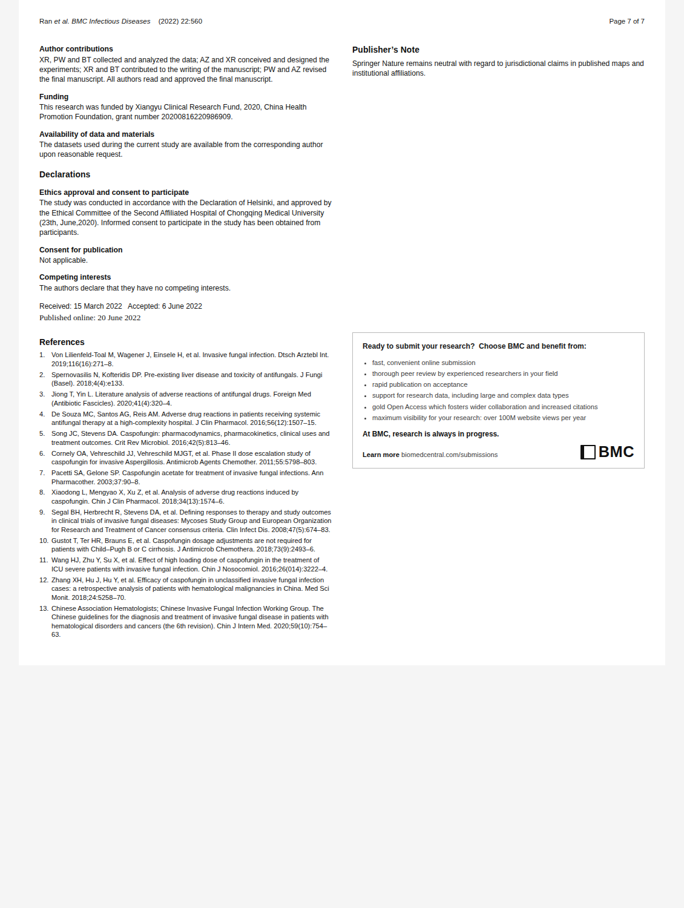Ran et al. BMC Infectious Diseases (2022) 22:560
Page 7 of 7
Author contributions
XR, PW and BT collected and analyzed the data; AZ and XR conceived and designed the experiments; XR and BT contributed to the writing of the manuscript; PW and AZ revised the final manuscript. All authors read and approved the final manuscript.
Funding
This research was funded by Xiangyu Clinical Research Fund, 2020, China Health Promotion Foundation, grant number 20200816220986909.
Availability of data and materials
The datasets used during the current study are available from the corresponding author upon reasonable request.
Declarations
Ethics approval and consent to participate
The study was conducted in accordance with the Declaration of Helsinki, and approved by the Ethical Committee of the Second Affiliated Hospital of Chongqing Medical University (23th, June,2020). Informed consent to participate in the study has been obtained from participants.
Consent for publication
Not applicable.
Competing interests
The authors declare that they have no competing interests.
Received: 15 March 2022 Accepted: 6 June 2022
Published online: 20 June 2022
References
1. Von Lilienfeld-Toal M, Wagener J, Einsele H, et al. Invasive fungal infection. Dtsch Arztebl Int. 2019;116(16):271–8.
2. Spernovasilis N, Kofteridis DP. Pre-existing liver disease and toxicity of antifungals. J Fungi (Basel). 2018;4(4):e133.
3. Jiong T, Yin L. Literature analysis of adverse reactions of antifungal drugs. Foreign Med (Antibiotic Fascicles). 2020;41(4):320–4.
4. De Souza MC, Santos AG, Reis AM. Adverse drug reactions in patients receiving systemic antifungal therapy at a high-complexity hospital. J Clin Pharmacol. 2016;56(12):1507–15.
5. Song JC, Stevens DA. Caspofungin: pharmacodynamics, pharmacokinetics, clinical uses and treatment outcomes. Crit Rev Microbiol. 2016;42(5):813–46.
6. Cornely OA, Vehreschild JJ, Vehreschild MJGT, et al. Phase II dose escalation study of caspofungin for invasive Aspergillosis. Antimicrob Agents Chemother. 2011;55:5798–803.
7. Pacetti SA, Gelone SP. Caspofungin acetate for treatment of invasive fungal infections. Ann Pharmacother. 2003;37:90–8.
8. Xiaodong L, Mengyao X, Xu Z, et al. Analysis of adverse drug reactions induced by caspofungin. Chin J Clin Pharmacol. 2018;34(13):1574–6.
9. Segal BH, Herbrecht R, Stevens DA, et al. Defining responses to therapy and study outcomes in clinical trials of invasive fungal diseases: Mycoses Study Group and European Organization for Research and Treatment of Cancer consensus criteria. Clin Infect Dis. 2008;47(5):674–83.
10. Gustot T, Ter HR, Brauns E, et al. Caspofungin dosage adjustments are not required for patients with Child–Pugh B or C cirrhosis. J Antimicrob Chemothera. 2018;73(9):2493–6.
11. Wang HJ, Zhu Y, Su X, et al. Effect of high loading dose of caspofungin in the treatment of ICU severe patients with invasive fungal infection. Chin J Nosocomiol. 2016;26(014):3222–4.
12. Zhang XH, Hu J, Hu Y, et al. Efficacy of caspofungin in unclassified invasive fungal infection cases: a retrospective analysis of patients with hematological malignancies in China. Med Sci Monit. 2018;24:5258–70.
13. Chinese Association Hematologists; Chinese Invasive Fungal Infection Working Group. The Chinese guidelines for the diagnosis and treatment of invasive fungal disease in patients with hematological disorders and cancers (the 6th revision). Chin J Intern Med. 2020;59(10):754–63.
Publisher’s Note
Springer Nature remains neutral with regard to jurisdictional claims in published maps and institutional affiliations.
Ready to submit your research? Choose BMC and benefit from:
fast, convenient online submission
thorough peer review by experienced researchers in your field
rapid publication on acceptance
support for research data, including large and complex data types
gold Open Access which fosters wider collaboration and increased citations
maximum visibility for your research: over 100M website views per year
At BMC, research is always in progress.
Learn more biomedcentral.com/submissions
BMC